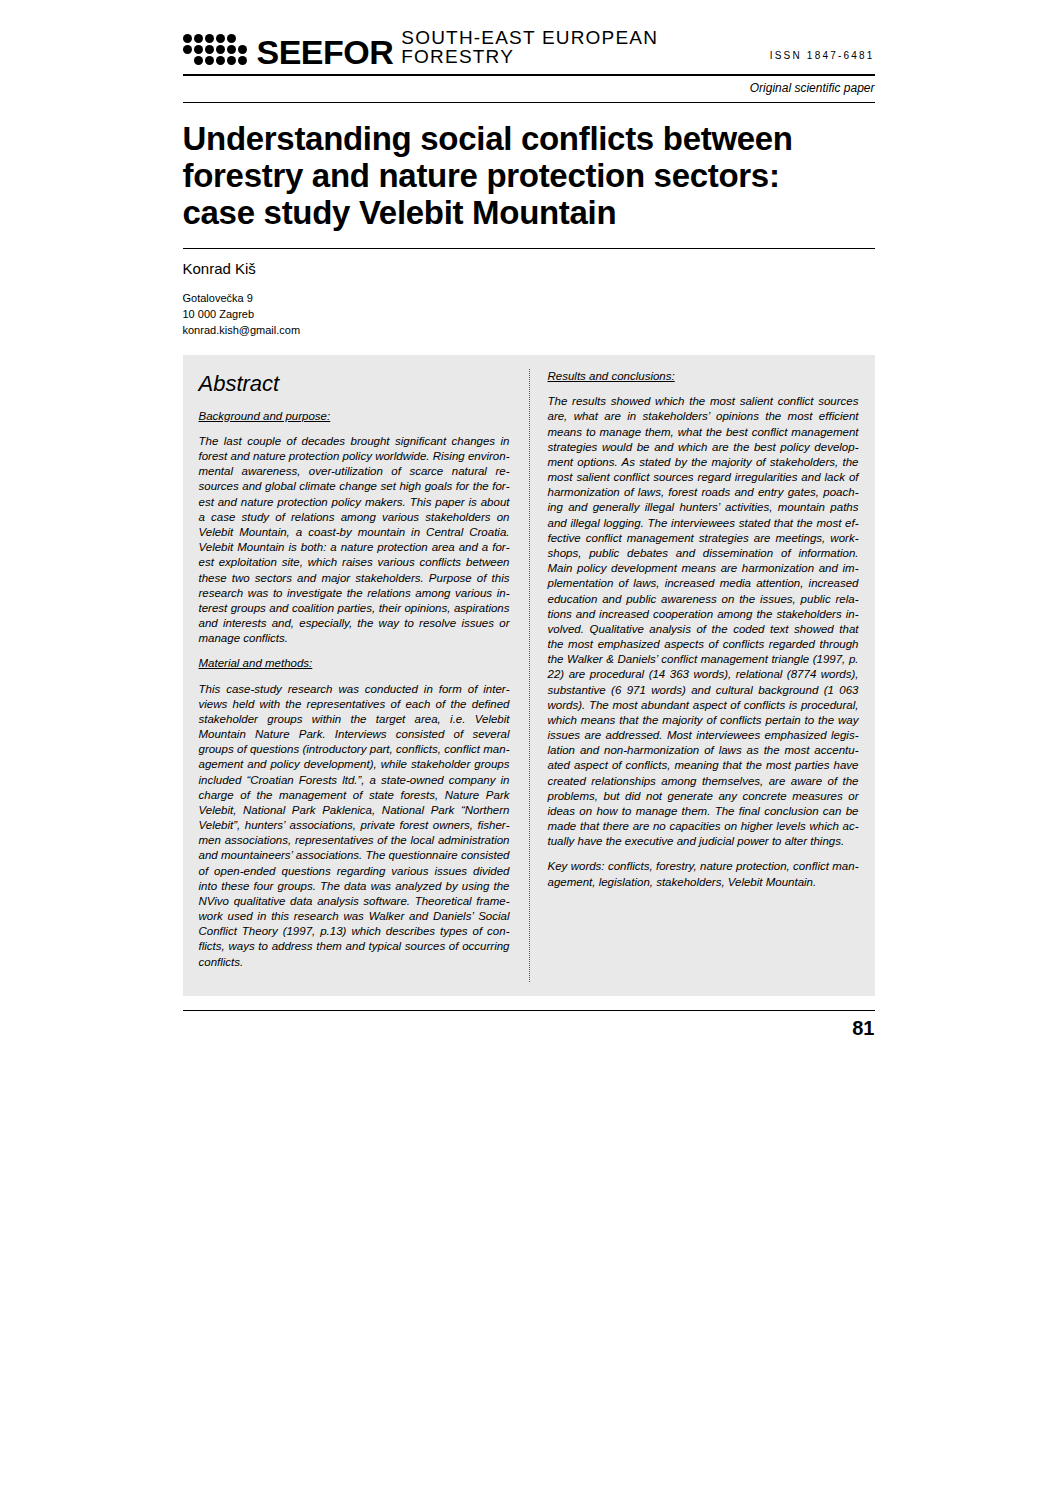SEEFOR
SOUTH-EAST EUROPEAN FORESTRY
ISSN 1847-6481
Original scientific paper
Understanding social conflicts between forestry and nature protection sectors:
case study Velebit Mountain
Konrad Kiš
Gotalovečka 9
10 000 Zagreb
konrad.kish@gmail.com
Abstract
Background and purpose:
The last couple of decades brought significant changes in forest and nature protection policy worldwide. Rising environmental awareness, over-utilization of scarce natural resources and global climate change set high goals for the forest and nature protection policy makers. This paper is about a case study of relations among various stakeholders on Velebit Mountain, a coast-by mountain in Central Croatia. Velebit Mountain is both: a nature protection area and a forest exploitation site, which raises various conflicts between these two sectors and major stakeholders. Purpose of this research was to investigate the relations among various interest groups and coalition parties, their opinions, aspirations and interests and, especially, the way to resolve issues or manage conflicts.
Material and methods:
This case-study research was conducted in form of interviews held with the representatives of each of the defined stakeholder groups within the target area, i.e. Velebit Mountain Nature Park. Interviews consisted of several groups of questions (introductory part, conflicts, conflict management and policy development), while stakeholder groups included “Croatian Forests ltd.”, a state-owned company in charge of the management of state forests, Nature Park Velebit, National Park Paklenica, National Park “Northern Velebit”, hunters’ associations, private forest owners, fishermen associations, representatives of the local administration and mountaineers’ associations. The questionnaire consisted of open-ended questions regarding various issues divided into these four groups. The data was analyzed by using the NVivo qualitative data analysis software. Theoretical framework used in this research was Walker and Daniels’ Social Conflict Theory (1997, p.13) which describes types of conflicts, ways to address them and typical sources of occurring conflicts.
Results and conclusions:
The results showed which the most salient conflict sources are, what are in stakeholders’ opinions the most efficient means to manage them, what the best conflict management strategies would be and which are the best policy development options. As stated by the majority of stakeholders, the most salient conflict sources regard irregularities and lack of harmonization of laws, forest roads and entry gates, poaching and generally illegal hunters’ activities, mountain paths and illegal logging. The interviewees stated that the most effective conflict management strategies are meetings, workshops, public debates and dissemination of information. Main policy development means are harmonization and implementation of laws, increased media attention, increased education and public awareness on the issues, public relations and increased cooperation among the stakeholders involved. Qualitative analysis of the coded text showed that the most emphasized aspects of conflicts regarded through the Walker & Daniels’ conflict management triangle (1997, p. 22) are procedural (14 363 words), relational (8774 words), substantive (6 971 words) and cultural background (1 063 words). The most abundant aspect of conflicts is procedural, which means that the majority of conflicts pertain to the way issues are addressed. Most interviewees emphasized legislation and non-harmonization of laws as the most accentuated aspect of conflicts, meaning that the most parties have created relationships among themselves, are aware of the problems, but did not generate any concrete measures or ideas on how to manage them. The final conclusion can be made that there are no capacities on higher levels which actually have the executive and judicial power to alter things.
Key words: conflicts, forestry, nature protection, conflict management, legislation, stakeholders, Velebit Mountain.
81